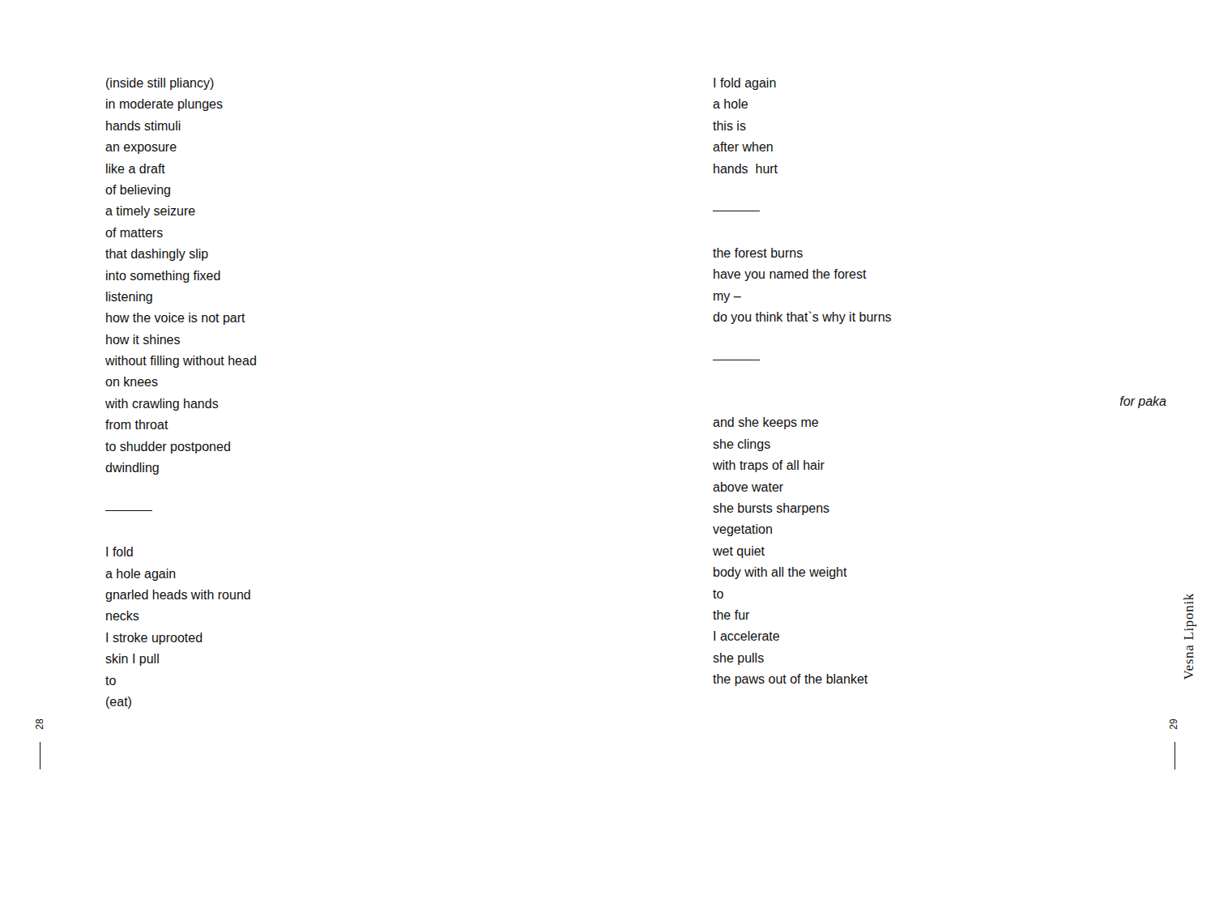(inside still pliancy)
in moderate plunges
hands stimuli
an exposure
like a draft
of believing
a timely seizure
of matters
that dashingly slip
into something fixed
listening
how the voice is not part
how it shines
without filling without head
on knees
with crawling hands
from throat
to shudder postponed
dwindling
I fold
a hole again
gnarled heads with round
necks
I stroke uprooted
skin I pull
to
(eat)
28
I fold again
a hole
this is
after when
hands hurt
the forest burns
have you named the forest
my –
do you think that`s why it burns
for paka
and she keeps me
she clings
with traps of all hair
above water
she bursts sharpens
vegetation
wet quiet
body with all the weight
to
the fur
I accelerate
she pulls
the paws out of the blanket
Vesna Liponik
29